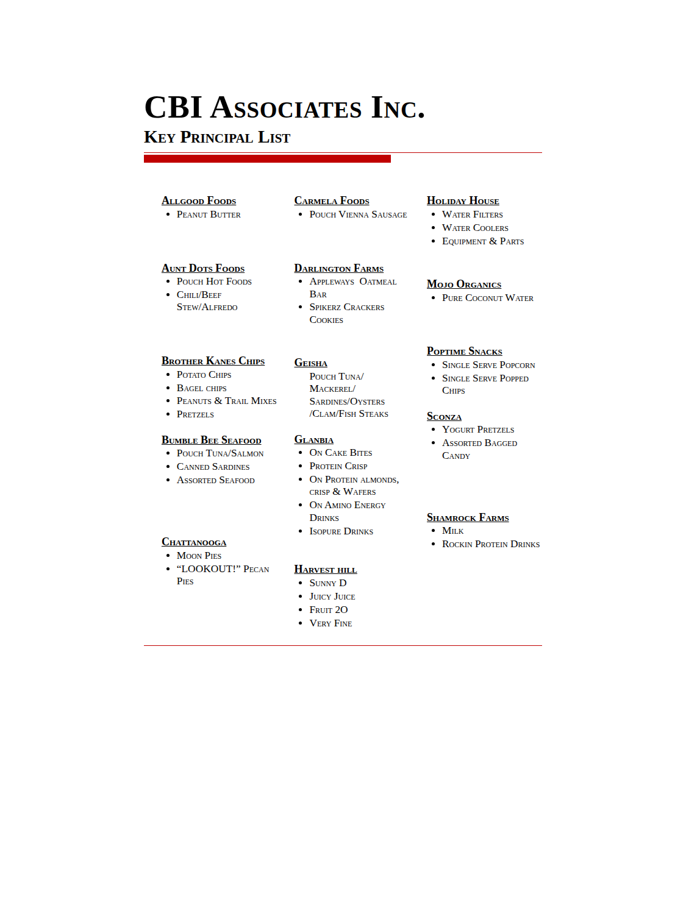CBI Associates Inc.
Key Principal List
Allgood Foods
Peanut Butter
Aunt Dots Foods
Pouch Hot Foods
Chili/Beef Stew/Alfredo
Brother Kanes Chips
Potato Chips
Bagel chips
Peanuts & Trail Mixes
Pretzels
Bumble Bee Seafood
Pouch Tuna/Salmon
Canned Sardines
Assorted Seafood
Chattanooga
Moon Pies
“LOOKOUT!” Pecan Pies
Carmela Foods
Pouch Vienna Sausage
Darlington Farms
Appleways Oatmeal Bar
Spikerz Crackers Cookies
Geisha
Pouch Tuna/ Mackerel/ Sardines/Oysters /Clam/Fish Steaks
Glanbia
On Cake Bites
Protein Crisp
On Protein almonds, crisp & Wafers
On Amino Energy Drinks
Isopure Drinks
Harvest hill
Sunny D
Juicy Juice
Fruit 2O
Very Fine
Holiday House
Water Filters
Water Coolers
Equipment & Parts
Mojo Organics
Pure Coconut Water
Poptime Snacks
Single Serve Popcorn
Single Serve Popped Chips
Sconza
Yogurt Pretzels
Assorted Bagged Candy
Shamrock Farms
Milk
Rockin Protein Drinks